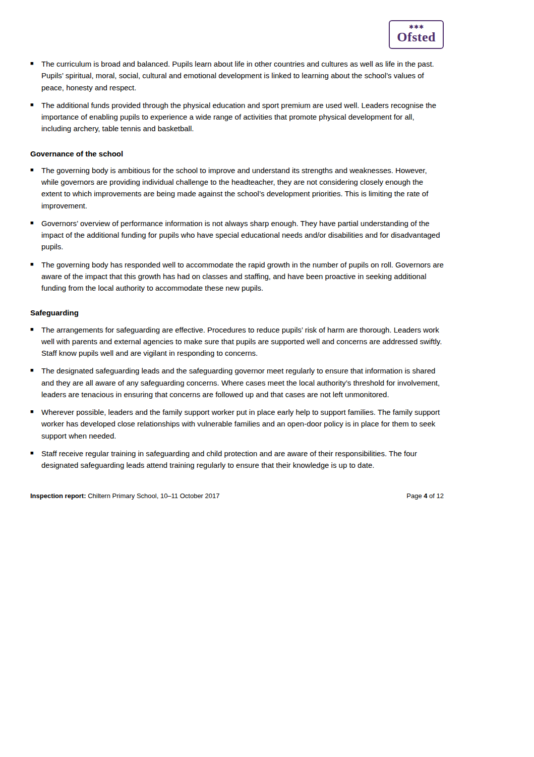✱✱✱ Ofsted
The curriculum is broad and balanced. Pupils learn about life in other countries and cultures as well as life in the past. Pupils’ spiritual, moral, social, cultural and emotional development is linked to learning about the school’s values of peace, honesty and respect.
The additional funds provided through the physical education and sport premium are used well. Leaders recognise the importance of enabling pupils to experience a wide range of activities that promote physical development for all, including archery, table tennis and basketball.
Governance of the school
The governing body is ambitious for the school to improve and understand its strengths and weaknesses. However, while governors are providing individual challenge to the headteacher, they are not considering closely enough the extent to which improvements are being made against the school’s development priorities. This is limiting the rate of improvement.
Governors’ overview of performance information is not always sharp enough. They have partial understanding of the impact of the additional funding for pupils who have special educational needs and/or disabilities and for disadvantaged pupils.
The governing body has responded well to accommodate the rapid growth in the number of pupils on roll. Governors are aware of the impact that this growth has had on classes and staffing, and have been proactive in seeking additional funding from the local authority to accommodate these new pupils.
Safeguarding
The arrangements for safeguarding are effective. Procedures to reduce pupils’ risk of harm are thorough. Leaders work well with parents and external agencies to make sure that pupils are supported well and concerns are addressed swiftly. Staff know pupils well and are vigilant in responding to concerns.
The designated safeguarding leads and the safeguarding governor meet regularly to ensure that information is shared and they are all aware of any safeguarding concerns. Where cases meet the local authority’s threshold for involvement, leaders are tenacious in ensuring that concerns are followed up and that cases are not left unmonitored.
Wherever possible, leaders and the family support worker put in place early help to support families. The family support worker has developed close relationships with vulnerable families and an open-door policy is in place for them to seek support when needed.
Staff receive regular training in safeguarding and child protection and are aware of their responsibilities. The four designated safeguarding leads attend training regularly to ensure that their knowledge is up to date.
Inspection report: Chiltern Primary School, 10–11 October 2017 Page 4 of 12